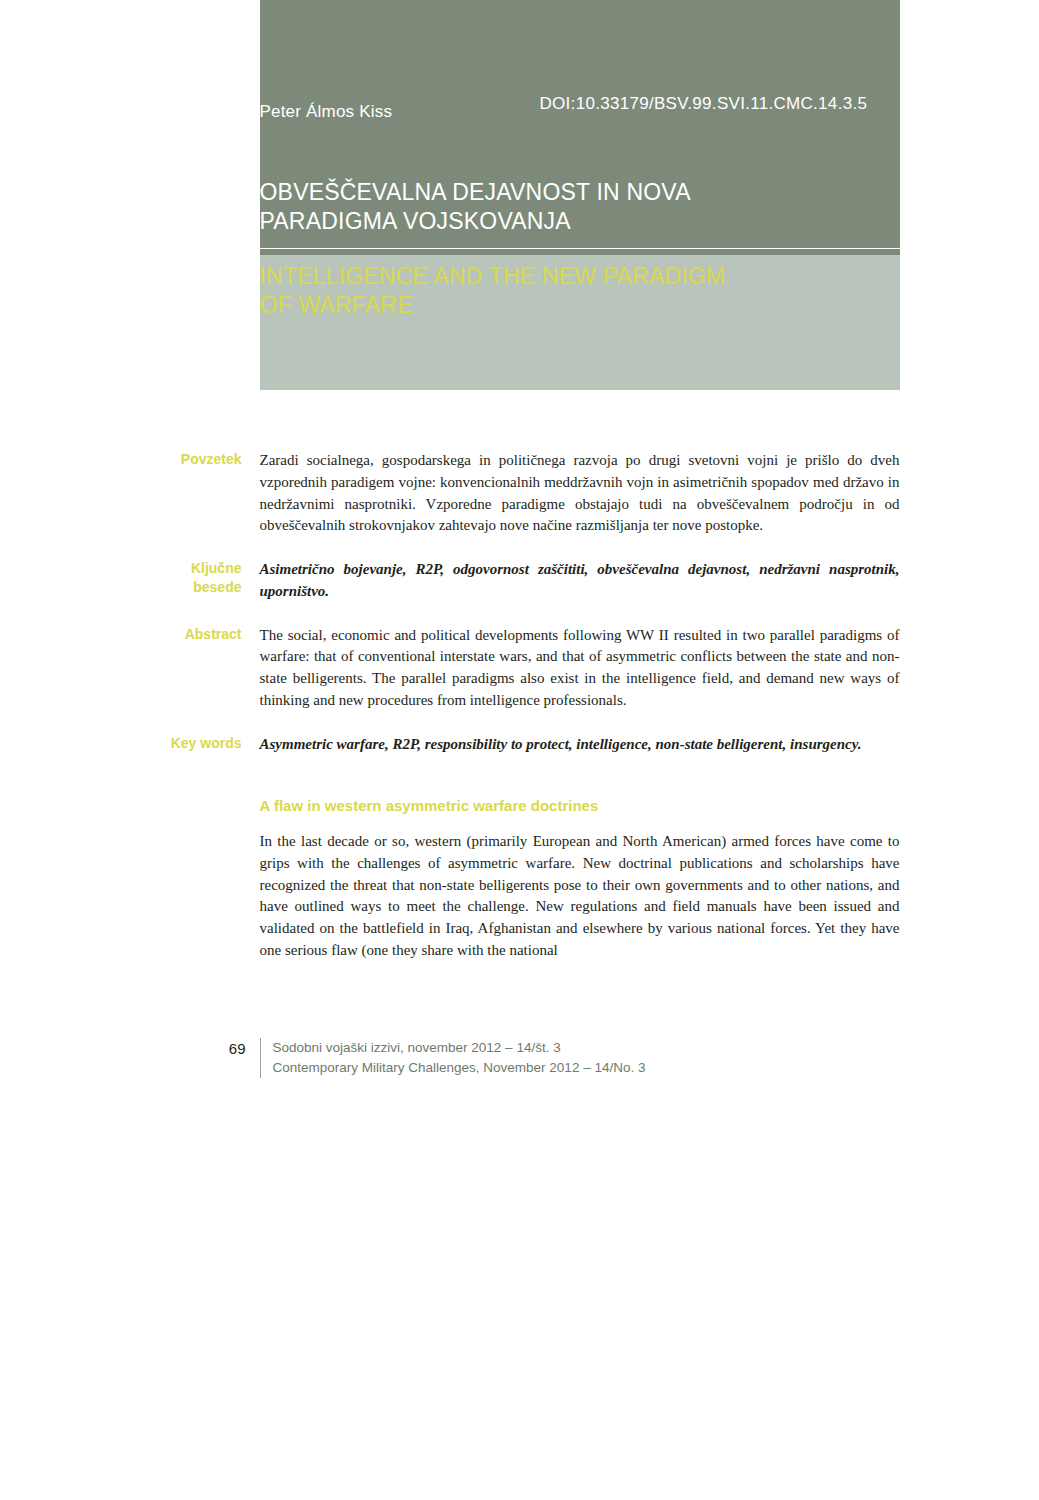Peter Álmos Kiss
DOI:10.33179/BSV.99.SVI.11.CMC.14.3.5
OBVEŠČEVALNA DEJAVNOST IN NOVA
PARADIGMA VOJSKOVANJA
INTELLIGENCE AND THE NEW PARADIGM
OF WARFARE
Povzetek
Zaradi socialnega, gospodarskega in političnega razvoja po drugi svetovni vojni je prišlo do dveh vzporednih paradigem vojne: konvencionalnih meddržavnih vojn in asimetričnih spopadov med državo in nedržavnimi nasprotniki. Vzporedne paradigme obstajajo tudi na obveščevalnem področju in od obveščevalnih strokovnjakov zahtevajo nove načine razmišljanja ter nove postopke.
Ključne
besede
Asimetrično bojevanje, R2P, odgovornost zaščititi, obveščevalna dejavnost, nedržavni nasprotnik, uporništvo.
Abstract
The social, economic and political developments following WW II resulted in two parallel paradigms of warfare: that of conventional interstate wars, and that of asymmetric conflicts between the state and non-state belligerents. The parallel paradigms also exist in the intelligence field, and demand new ways of thinking and new procedures from intelligence professionals.
Key words
Asymmetric warfare, R2P, responsibility to protect, intelligence, non-state belligerent, insurgency.
A flaw in western asymmetric warfare doctrines
In the last decade or so, western (primarily European and North American) armed forces have come to grips with the challenges of asymmetric warfare. New doctrinal publications and scholarships have recognized the threat that non-state belligerents pose to their own governments and to other nations, and have outlined ways to meet the challenge. New regulations and field manuals have been issued and validated on the battlefield in Iraq, Afghanistan and elsewhere by various national forces. Yet they have one serious flaw (one they share with the national
69
Sodobni vojaški izzivi, november 2012 – 14/št. 3
Contemporary Military Challenges, November 2012 – 14/No. 3